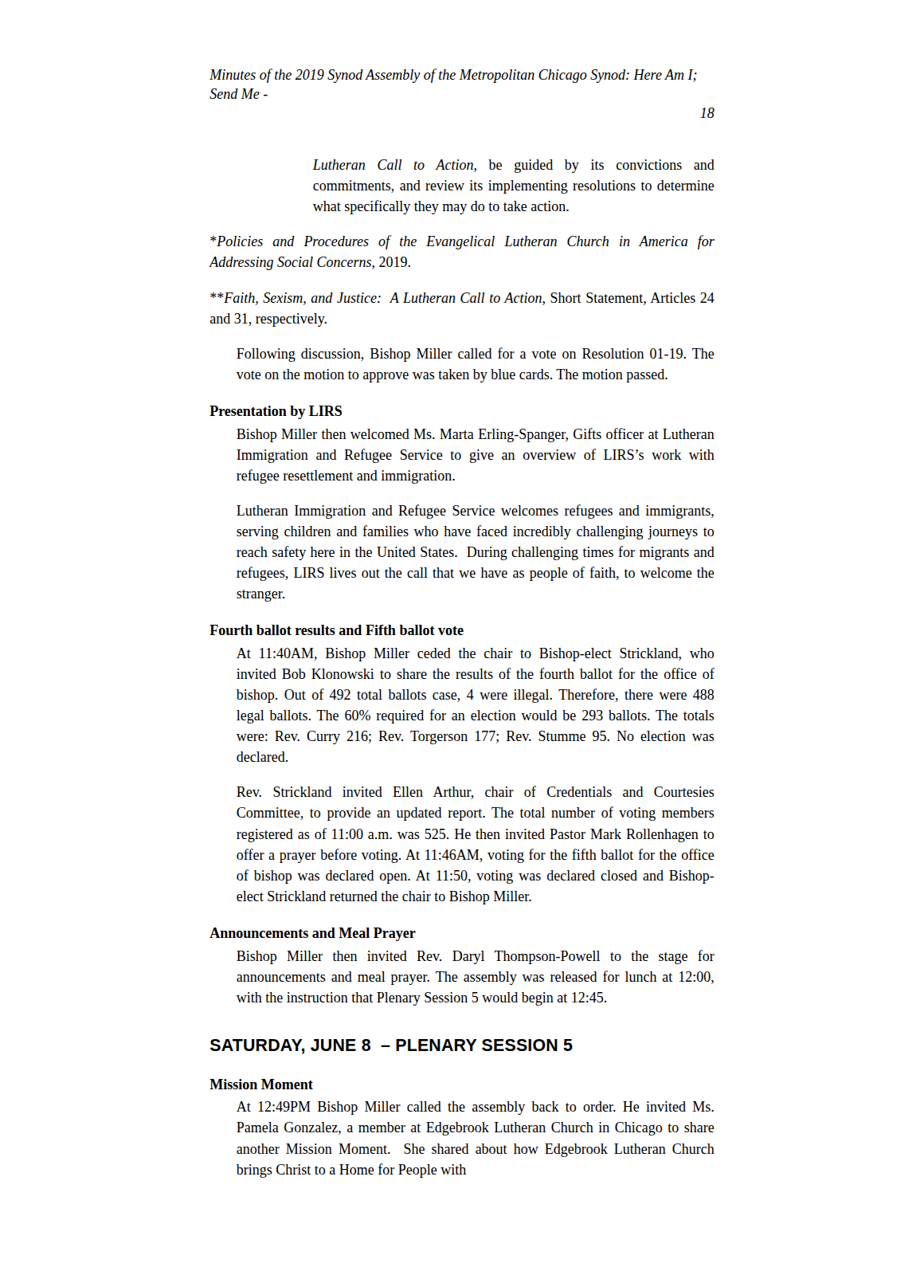Minutes of the 2019 Synod Assembly of the Metropolitan Chicago Synod: Here Am I; Send Me - 18
Lutheran Call to Action, be guided by its convictions and commitments, and review its implementing resolutions to determine what specifically they may do to take action.
*Policies and Procedures of the Evangelical Lutheran Church in America for Addressing Social Concerns, 2019.
**Faith, Sexism, and Justice: A Lutheran Call to Action, Short Statement, Articles 24 and 31, respectively.
Following discussion, Bishop Miller called for a vote on Resolution 01-19. The vote on the motion to approve was taken by blue cards. The motion passed.
Presentation by LIRS
Bishop Miller then welcomed Ms. Marta Erling-Spanger, Gifts officer at Lutheran Immigration and Refugee Service to give an overview of LIRS’s work with refugee resettlement and immigration.
Lutheran Immigration and Refugee Service welcomes refugees and immigrants, serving children and families who have faced incredibly challenging journeys to reach safety here in the United States. During challenging times for migrants and refugees, LIRS lives out the call that we have as people of faith, to welcome the stranger.
Fourth ballot results and Fifth ballot vote
At 11:40AM, Bishop Miller ceded the chair to Bishop-elect Strickland, who invited Bob Klonowski to share the results of the fourth ballot for the office of bishop. Out of 492 total ballots case, 4 were illegal. Therefore, there were 488 legal ballots. The 60% required for an election would be 293 ballots. The totals were: Rev. Curry 216; Rev. Torgerson 177; Rev. Stumme 95. No election was declared.
Rev. Strickland invited Ellen Arthur, chair of Credentials and Courtesies Committee, to provide an updated report. The total number of voting members registered as of 11:00 a.m. was 525. He then invited Pastor Mark Rollenhagen to offer a prayer before voting. At 11:46AM, voting for the fifth ballot for the office of bishop was declared open. At 11:50, voting was declared closed and Bishop-elect Strickland returned the chair to Bishop Miller.
Announcements and Meal Prayer
Bishop Miller then invited Rev. Daryl Thompson-Powell to the stage for announcements and meal prayer. The assembly was released for lunch at 12:00, with the instruction that Plenary Session 5 would begin at 12:45.
SATURDAY, JUNE 8 – PLENARY SESSION 5
Mission Moment
At 12:49PM Bishop Miller called the assembly back to order. He invited Ms. Pamela Gonzalez, a member at Edgebrook Lutheran Church in Chicago to share another Mission Moment. She shared about how Edgebrook Lutheran Church brings Christ to a Home for People with